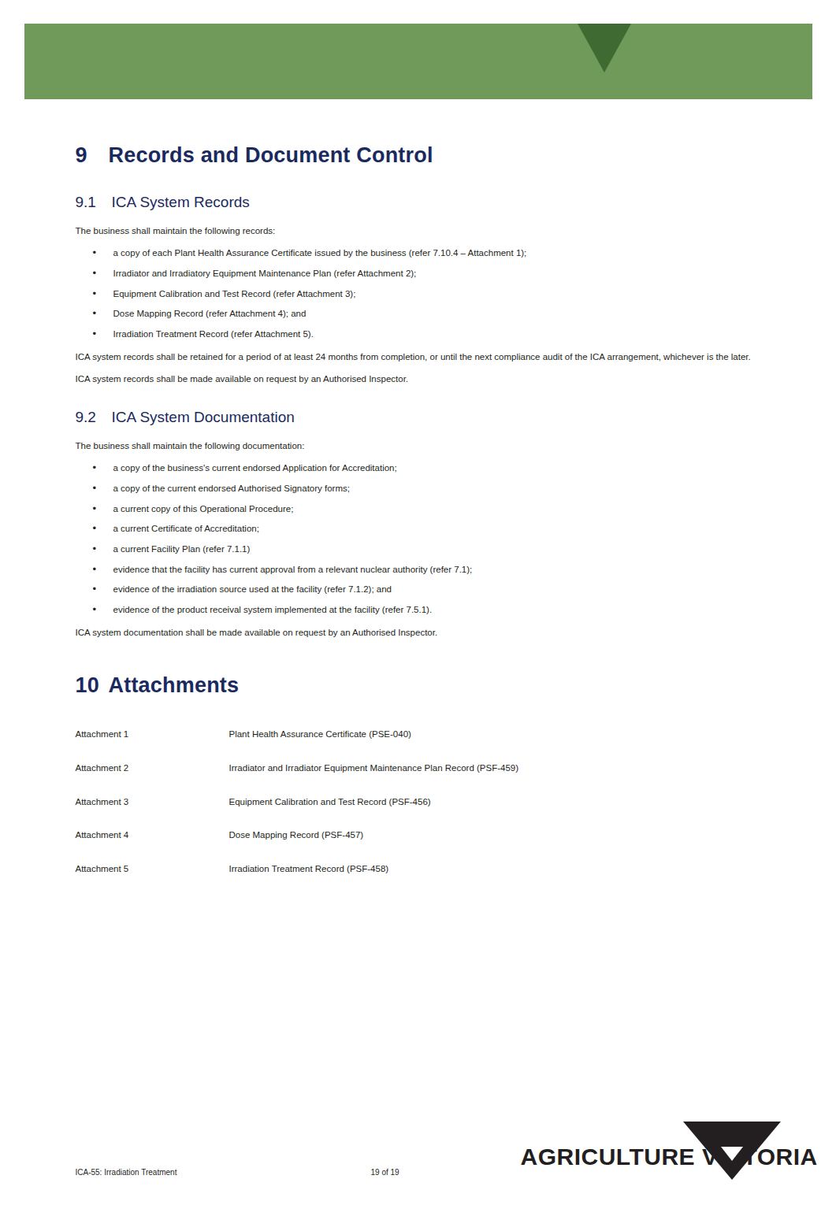9 Records and Document Control
9.1 ICA System Records
The business shall maintain the following records:
a copy of each Plant Health Assurance Certificate issued by the business (refer 7.10.4 – Attachment 1);
Irradiator and Irradiatory Equipment Maintenance Plan (refer Attachment 2);
Equipment Calibration and Test Record (refer Attachment 3);
Dose Mapping Record (refer Attachment 4); and
Irradiation Treatment Record (refer Attachment 5).
ICA system records shall be retained for a period of at least 24 months from completion, or until the next compliance audit of the ICA arrangement, whichever is the later.
ICA system records shall be made available on request by an Authorised Inspector.
9.2 ICA System Documentation
The business shall maintain the following documentation:
a copy of the business's current endorsed Application for Accreditation;
a copy of the current endorsed Authorised Signatory forms;
a current copy of this Operational Procedure;
a current Certificate of Accreditation;
a current Facility Plan (refer 7.1.1)
evidence that the facility has current approval from a relevant nuclear authority (refer 7.1);
evidence of the irradiation source used at the facility (refer 7.1.2); and
evidence of the product receival system implemented at the facility (refer 7.5.1).
ICA system documentation shall be made available on request by an Authorised Inspector.
10 Attachments
| Attachment 1 | Plant Health Assurance Certificate (PSE-040) |
| Attachment 2 | Irradiator and Irradiator Equipment Maintenance Plan Record (PSF-459) |
| Attachment 3 | Equipment Calibration and Test Record (PSF-456) |
| Attachment 4 | Dose Mapping Record (PSF-457) |
| Attachment 5 | Irradiation Treatment Record (PSF-458) |
ICA-55: Irradiation Treatment
19 of 19
AGRICULTURE VICTORIA